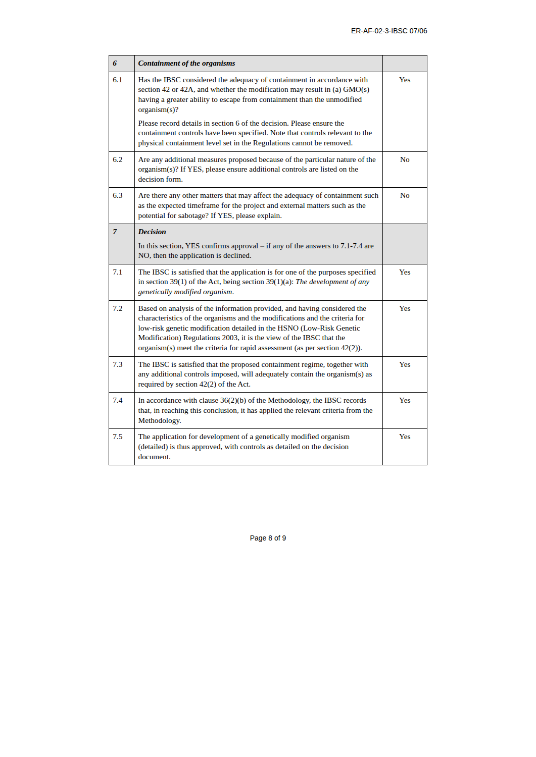ER-AF-02-3-IBSC 07/06
| 6 | Containment of the organisms | |
| 6.1 | Has the IBSC considered the adequacy of containment in accordance with section 42 or 42A, and whether the modification may result in (a) GMO(s) having a greater ability to escape from containment than the unmodified organism(s)? Please record details in section 6 of the decision. Please ensure the containment controls have been specified. Note that controls relevant to the physical containment level set in the Regulations cannot be removed. | Yes |
| 6.2 | Are any additional measures proposed because of the particular nature of the organism(s)? If YES, please ensure additional controls are listed on the decision form. | No |
| 6.3 | Are there any other matters that may affect the adequacy of containment such as the expected timeframe for the project and external matters such as the potential for sabotage? If YES, please explain. | No |
| 7 | Decision In this section, YES confirms approval – if any of the answers to 7.1-7.4 are NO, then the application is declined. | |
| 7.1 | The IBSC is satisfied that the application is for one of the purposes specified in section 39(1) of the Act, being section 39(1)(a): The development of any genetically modified organism . | Yes |
| 7.2 | Based on analysis of the information provided, and having considered the characteristics of the organisms and the modifications and the criteria for low-risk genetic modification detailed in the HSNO (Low-Risk Genetic Modification) Regulations 2003, it is the view of the IBSC that the organism(s) meet the criteria for rapid assessment (as per section 42(2)). | Yes |
| 7.3 | The IBSC is satisfied that the proposed containment regime, together with any additional controls imposed, will adequately contain the organism(s) as required by section 42(2) of the Act. | Yes |
| 7.4 | In accordance with clause 36(2)(b) of the Methodology, the IBSC records that, in reaching this conclusion, it has applied the relevant criteria from the Methodology. | Yes |
| 7.5 | The application for development of a genetically modified organism (detailed) is thus approved, with controls as detailed on the decision document. | Yes |
Page 8 of 9